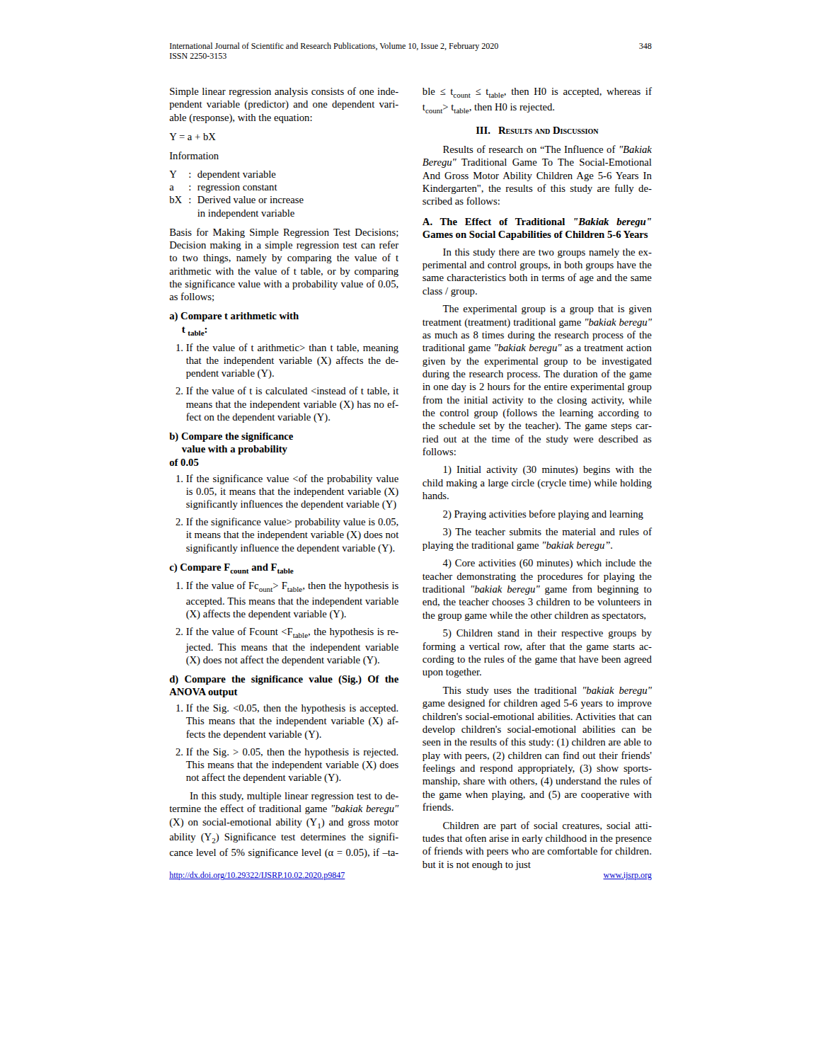International Journal of Scientific and Research Publications, Volume 10, Issue 2, February 2020
ISSN 2250-3153
348
Simple linear regression analysis consists of one independent variable (predictor) and one dependent variable (response), with the equation:
Y = a + bX
Information
| Y | : | dependent variable |
| a | : | regression constant |
| bX | : | Derived value or increase in independent variable |
Basis for Making Simple Regression Test Decisions; Decision making in a simple regression test can refer to two things, namely by comparing the value of t arithmetic with the value of t table, or by comparing the significance value with a probability value of 0.05, as follows;
a) Compare t arithmetic with
t table:
If the value of t arithmetic> than t table, meaning that the independent variable (X) affects the dependent variable (Y).
If the value of t is calculated <instead of t table, it means that the independent variable (X) has no effect on the dependent variable (Y).
b) Compare the significance
value with a probability
of 0.05
If the significance value <of the probability value is 0.05, it means that the independent variable (X) significantly influences the dependent variable (Y)
If the significance value> probability value is 0.05, it means that the independent variable (X) does not significantly influence the dependent variable (Y).
c) Compare Fcount and Ftable
If the value of Fcount> Ftable, then the hypothesis is accepted. This means that the independent variable (X) affects the dependent variable (Y).
If the value of Fcount <Ftable, the hypothesis is rejected. This means that the independent variable (X) does not affect the dependent variable (Y).
d) Compare the significance value (Sig.) Of the ANOVA output
If the Sig. <0.05, then the hypothesis is accepted. This means that the independent variable (X) affects the dependent variable (Y).
If the Sig. > 0.05, then the hypothesis is rejected. This means that the independent variable (X) does not affect the dependent variable (Y).
In this study, multiple linear regression test to determine the effect of traditional game "bakiak beregu" (X) on social-emotional ability (Y1) and gross motor ability (Y2) Significance test determines the significance level of 5% significance level (α = 0.05), if –table ≤ tcount ≤ ttable, then H0 is accepted, whereas if tcount> ttable, then H0 is rejected.
III. Results and Discussion
Results of research on “The Influence of "Bakiak Beregu" Traditional Game To The Social-Emotional And Gross Motor Ability Children Age 5-6 Years In Kindergarten", the results of this study are fully described as follows:
A. The Effect of Traditional "Bakiak beregu" Games on Social Capabilities of Children 5-6 Years
In this study there are two groups namely the experimental and control groups, in both groups have the same characteristics both in terms of age and the same class / group.
The experimental group is a group that is given treatment (treatment) traditional game "bakiak beregu" as much as 8 times during the research process of the traditional game "bakiak beregu" as a treatment action given by the experimental group to be investigated during the research process. The duration of the game in one day is 2 hours for the entire experimental group from the initial activity to the closing activity, while the control group (follows the learning according to the schedule set by the teacher). The game steps carried out at the time of the study were described as follows:
1) Initial activity (30 minutes) begins with the child making a large circle (crycle time) while holding hands.
2) Praying activities before playing and learning
3) The teacher submits the material and rules of playing the traditional game "bakiak beregu”.
4) Core activities (60 minutes) which include the teacher demonstrating the procedures for playing the traditional "bakiak beregu" game from beginning to end, the teacher chooses 3 children to be volunteers in the group game while the other children as spectators,
5) Children stand in their respective groups by forming a vertical row, after that the game starts according to the rules of the game that have been agreed upon together.
This study uses the traditional "bakiak beregu" game designed for children aged 5-6 years to improve children's social-emotional abilities. Activities that can develop children's social-emotional abilities can be seen in the results of this study: (1) children are able to play with peers, (2) children can find out their friends' feelings and respond appropriately, (3) show sportsmanship, share with others, (4) understand the rules of the game when playing, and (5) are cooperative with friends.
Children are part of social creatures, social attitudes that often arise in early childhood in the presence of friends with peers who are comfortable for children. but it is not enough to just
http://dx.doi.org/10.29322/IJSRP.10.02.2020.p9847
www.ijsrp.org